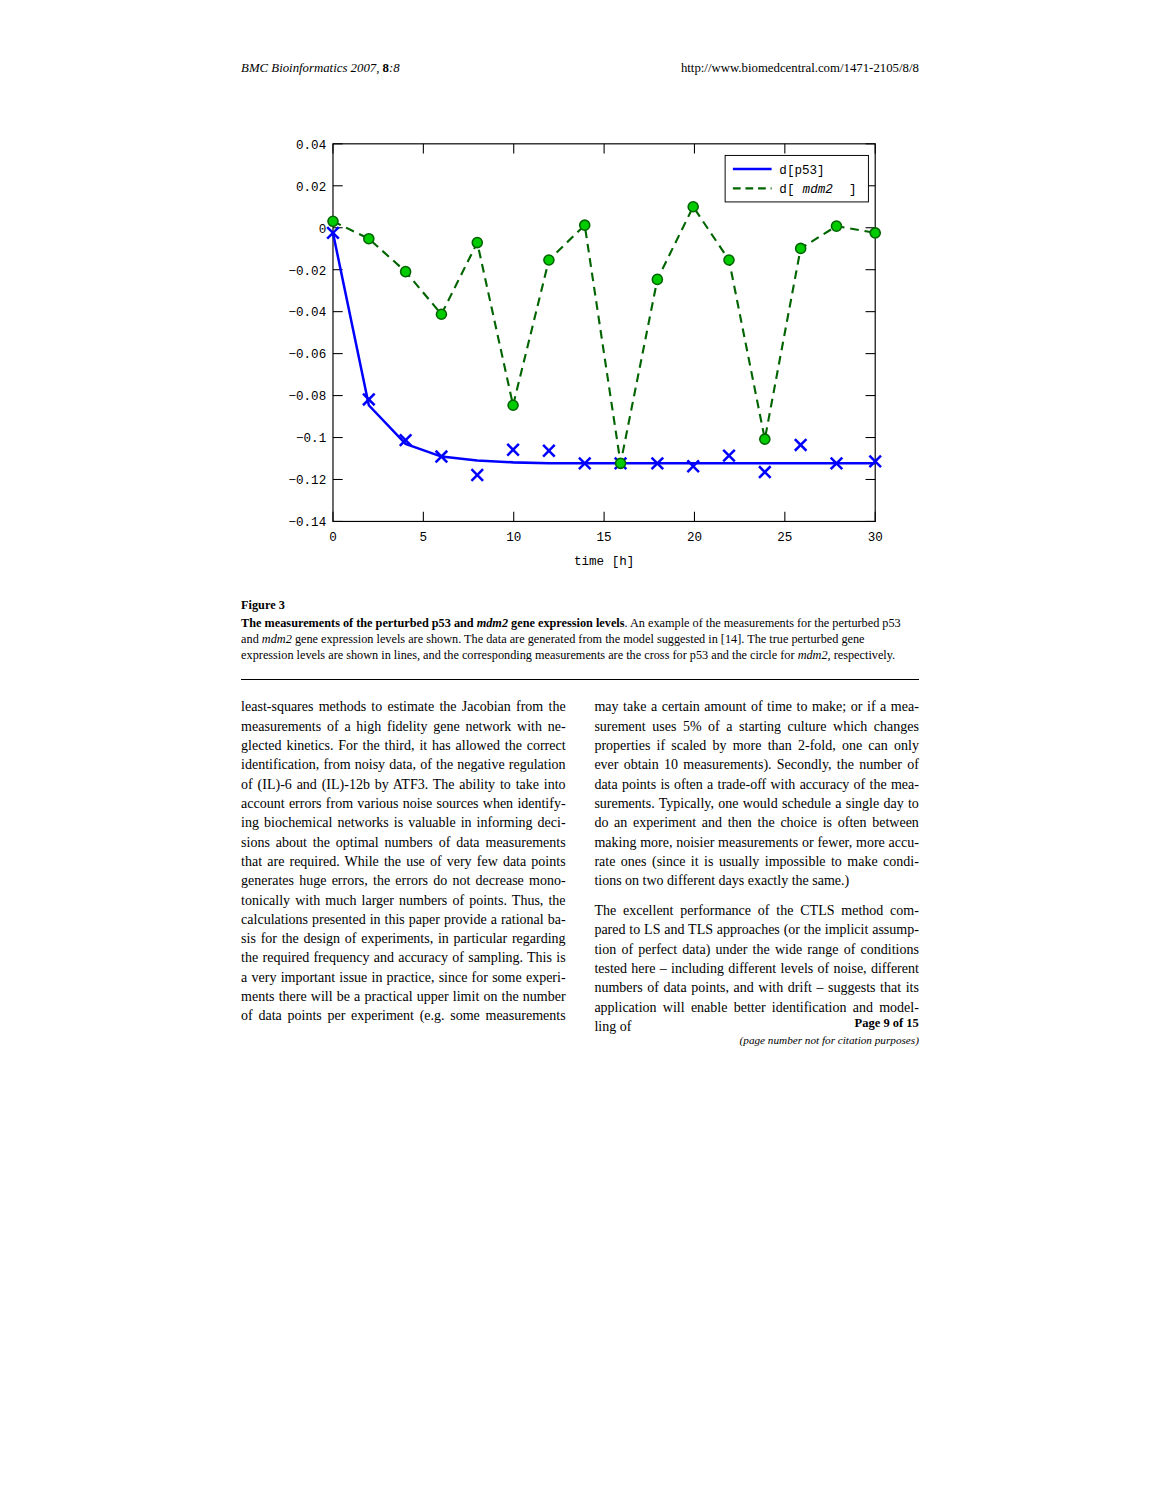BMC Bioinformatics 2007, 8:8
http://www.biomedcentral.com/1471-2105/8/8
0.04 0.02 0 −0.02 −0.04 −0.06 −0.08 −0.1 −0.12 −0.14 0 5 10 15 20 25 30 time [h] d[p53] d[ mdm2 ]
Figure 3 The measurements of the perturbed p53 and mdm2 gene expression levels. An example of the measurements for the perturbed p53 and mdm2 gene expression levels are shown. The data are generated from the model suggested in [14]. The true perturbed gene expression levels are shown in lines, and the corresponding measurements are the cross for p53 and the circle for mdm2, respectively.
least-squares methods to estimate the Jacobian from the measurements of a high fidelity gene network with neglected kinetics. For the third, it has allowed the correct identification, from noisy data, of the negative regulation of (IL)-6 and (IL)-12b by ATF3. The ability to take into account errors from various noise sources when identifying biochemical networks is valuable in informing decisions about the optimal numbers of data measurements that are required. While the use of very few data points generates huge errors, the errors do not decrease monotonically with much larger numbers of points. Thus, the calculations presented in this paper provide a rational basis for the design of experiments, in particular regarding the required frequency and accuracy of sampling. This is a very important issue in practice, since for some experiments there will be a practical upper limit on the number of data points per experiment (e.g. some measurements may take a certain amount of time to make; or if a measurement uses 5% of a starting culture which changes properties if scaled by more than 2-fold, one can only ever obtain 10 measurements). Secondly, the number of data points is often a trade-off with accuracy of the measurements. Typically, one would schedule a single day to do an experiment and then the choice is often between making more, noisier measurements or fewer, more accurate ones (since it is usually impossible to make conditions on two different days exactly the same.)
The excellent performance of the CTLS method compared to LS and TLS approaches (or the implicit assumption of perfect data) under the wide range of conditions tested here – including different levels of noise, different numbers of data points, and with drift – suggests that its application will enable better identification and modelling of
Page 9 of 15
(page number not for citation purposes)